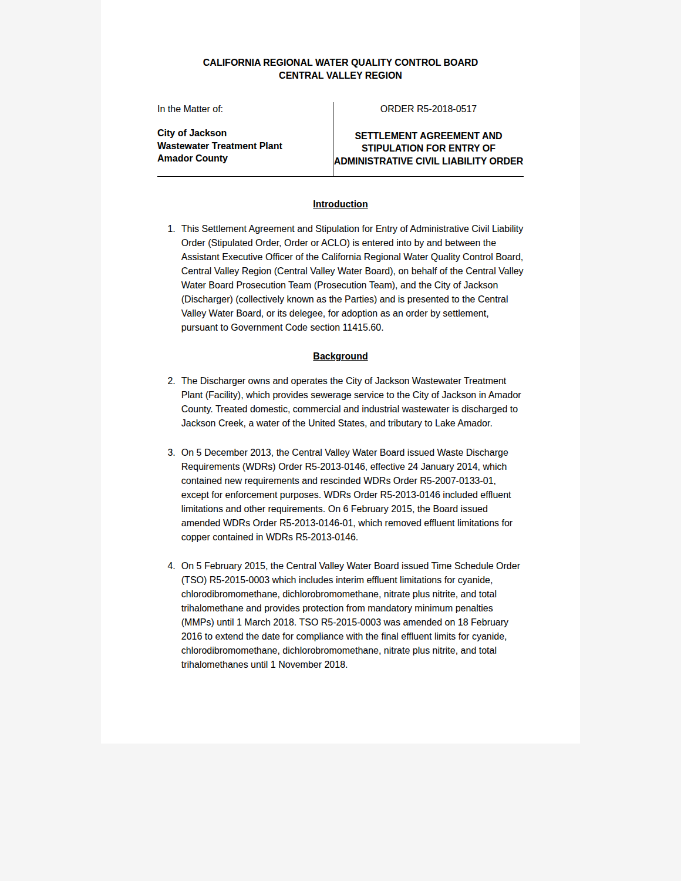CALIFORNIA REGIONAL WATER QUALITY CONTROL BOARD
CENTRAL VALLEY REGION
| In the Matter of: City of Jackson Wastewater Treatment Plant Amador County | ORDER R5-2018-0517 SETTLEMENT AGREEMENT AND STIPULATION FOR ENTRY OF ADMINISTRATIVE CIVIL LIABILITY ORDER |
Introduction
This Settlement Agreement and Stipulation for Entry of Administrative Civil Liability Order (Stipulated Order, Order or ACLO) is entered into by and between the Assistant Executive Officer of the California Regional Water Quality Control Board, Central Valley Region (Central Valley Water Board), on behalf of the Central Valley Water Board Prosecution Team (Prosecution Team), and the City of Jackson (Discharger) (collectively known as the Parties) and is presented to the Central Valley Water Board, or its delegee, for adoption as an order by settlement, pursuant to Government Code section 11415.60.
Background
The Discharger owns and operates the City of Jackson Wastewater Treatment Plant (Facility), which provides sewerage service to the City of Jackson in Amador County. Treated domestic, commercial and industrial wastewater is discharged to Jackson Creek, a water of the United States, and tributary to Lake Amador.
On 5 December 2013, the Central Valley Water Board issued Waste Discharge Requirements (WDRs) Order R5-2013-0146, effective 24 January 2014, which contained new requirements and rescinded WDRs Order R5-2007-0133-01, except for enforcement purposes. WDRs Order R5-2013-0146 included effluent limitations and other requirements. On 6 February 2015, the Board issued amended WDRs Order R5-2013-0146-01, which removed effluent limitations for copper contained in WDRs R5-2013-0146.
On 5 February 2015, the Central Valley Water Board issued Time Schedule Order (TSO) R5-2015-0003 which includes interim effluent limitations for cyanide, chlorodibromomethane, dichlorobromomethane, nitrate plus nitrite, and total trihalomethane and provides protection from mandatory minimum penalties (MMPs) until 1 March 2018. TSO R5-2015-0003 was amended on 18 February 2016 to extend the date for compliance with the final effluent limits for cyanide, chlorodibromomethane, dichlorobromomethane, nitrate plus nitrite, and total trihalomethanes until 1 November 2018.